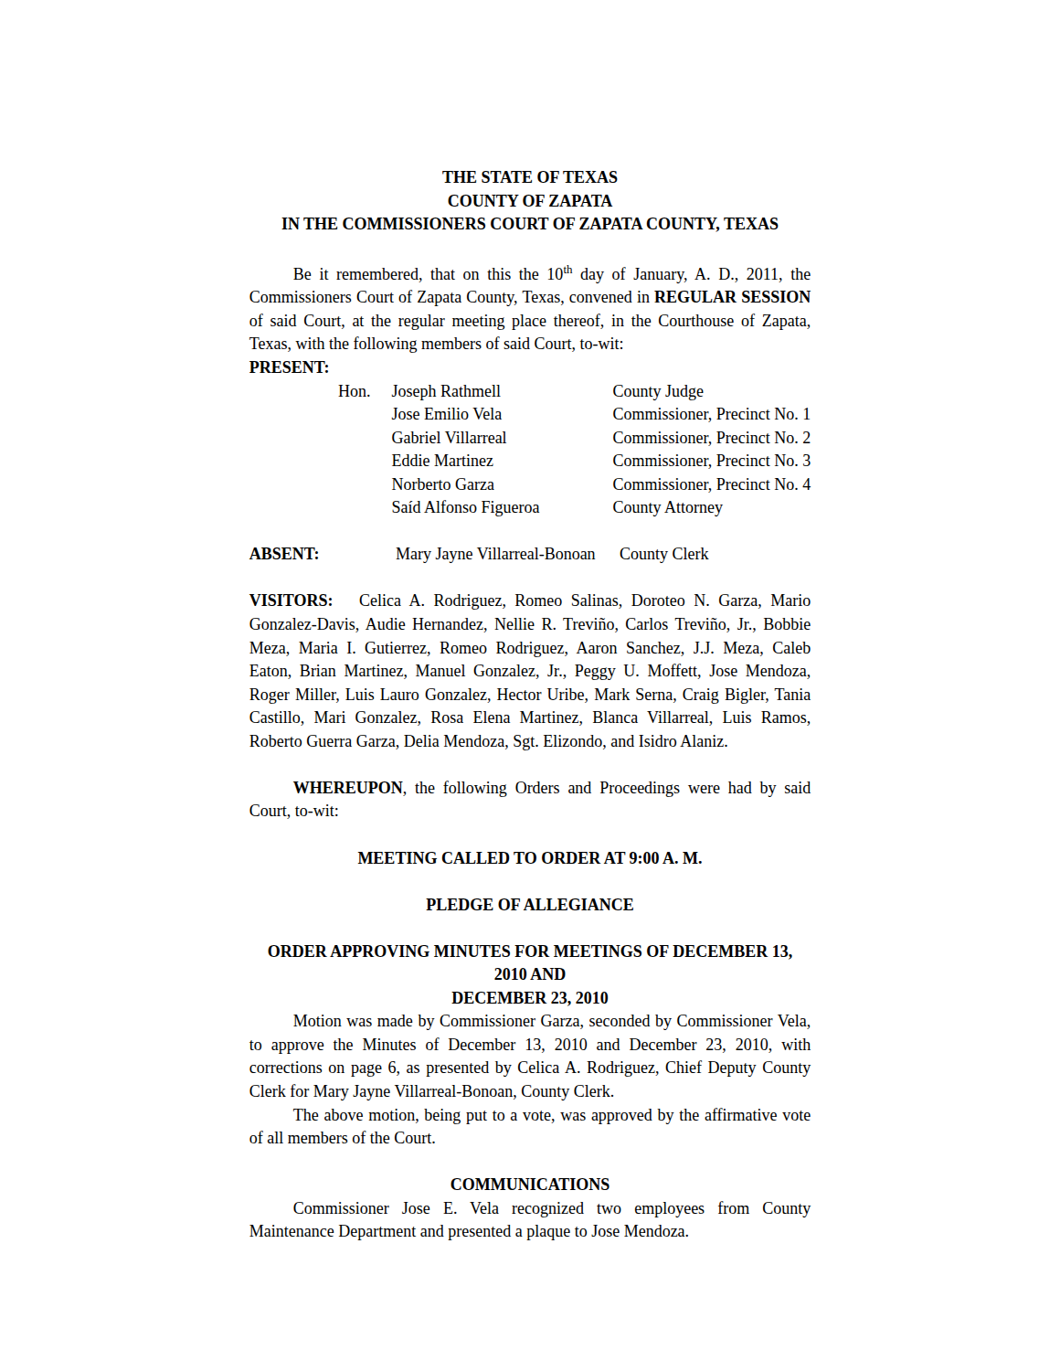The State of Texas
County of Zapata
In the Commissioners Court of Zapata County, Texas
Be it remembered, that on this the 10th day of January, A. D., 2011, the Commissioners Court of Zapata County, Texas, convened in REGULAR SESSION of said Court, at the regular meeting place thereof, in the Courthouse of Zapata, Texas, with the following members of said Court, to-wit:
PRESENT:
| | Hon. | Joseph Rathmell | County Judge |
| | | Jose Emilio Vela | Commissioner, Precinct No. 1 |
| | | Gabriel Villarreal | Commissioner, Precinct No. 2 |
| | | Eddie Martinez | Commissioner, Precinct No. 3 |
| | | Norberto Garza | Commissioner, Precinct No. 4 |
| | | Saíd Alfonso Figueroa | County Attorney |
| ABSENT: | | Mary Jayne Villarreal-Bonoan | County Clerk |
VISITORS: Celica A. Rodriguez, Romeo Salinas, Doroteo N. Garza, Mario Gonzalez-Davis, Audie Hernandez, Nellie R. Treviño, Carlos Treviño, Jr., Bobbie Meza, Maria I. Gutierrez, Romeo Rodriguez, Aaron Sanchez, J.J. Meza, Caleb Eaton, Brian Martinez, Manuel Gonzalez, Jr., Peggy U. Moffett, Jose Mendoza, Roger Miller, Luis Lauro Gonzalez, Hector Uribe, Mark Serna, Craig Bigler, Tania Castillo, Mari Gonzalez, Rosa Elena Martinez, Blanca Villarreal, Luis Ramos, Roberto Guerra Garza, Delia Mendoza, Sgt. Elizondo, and Isidro Alaniz.
WHEREUPON, the following Orders and Proceedings were had by said Court, to-wit:
Meeting Called to Order at 9:00 A. M.
Pledge of Allegiance
Order Approving Minutes for Meetings of December 13, 2010 and
December 23, 2010
Motion was made by Commissioner Garza, seconded by Commissioner Vela, to approve the Minutes of December 13, 2010 and December 23, 2010, with corrections on page 6, as presented by Celica A. Rodriguez, Chief Deputy County Clerk for Mary Jayne Villarreal-Bonoan, County Clerk.
The above motion, being put to a vote, was approved by the affirmative vote of all members of the Court.
Communications
Commissioner Jose E. Vela recognized two employees from County Maintenance Department and presented a plaque to Jose Mendoza.